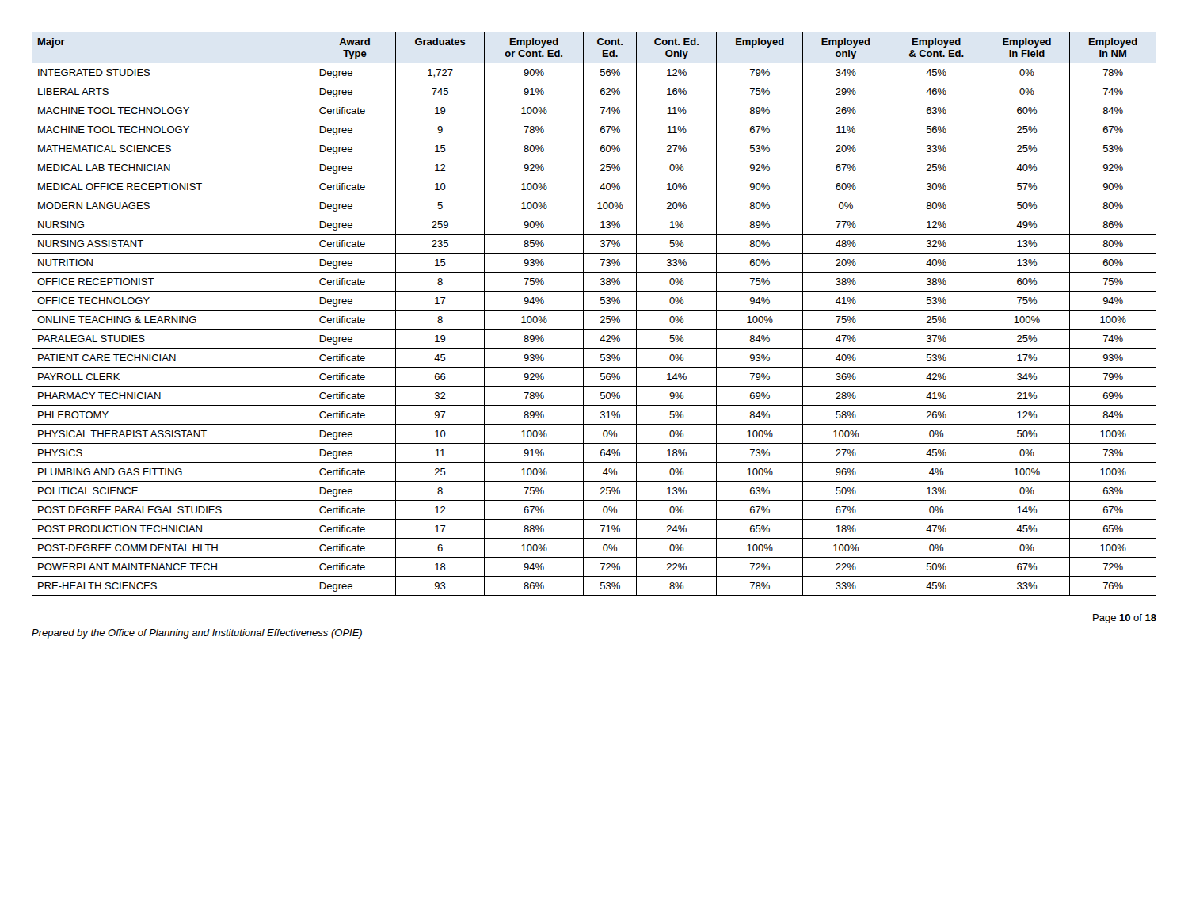| Major | Award Type | Graduates | Employed or Cont. Ed. | Cont. Ed. | Cont. Ed. Only | Employed | Employed only | Employed & Cont. Ed. | Employed in Field | Employed in NM |
| --- | --- | --- | --- | --- | --- | --- | --- | --- | --- | --- |
| INTEGRATED STUDIES | Degree | 1,727 | 90% | 56% | 12% | 79% | 34% | 45% | 0% | 78% |
| LIBERAL ARTS | Degree | 745 | 91% | 62% | 16% | 75% | 29% | 46% | 0% | 74% |
| MACHINE TOOL TECHNOLOGY | Certificate | 19 | 100% | 74% | 11% | 89% | 26% | 63% | 60% | 84% |
| MACHINE TOOL TECHNOLOGY | Degree | 9 | 78% | 67% | 11% | 67% | 11% | 56% | 25% | 67% |
| MATHEMATICAL SCIENCES | Degree | 15 | 80% | 60% | 27% | 53% | 20% | 33% | 25% | 53% |
| MEDICAL LAB TECHNICIAN | Degree | 12 | 92% | 25% | 0% | 92% | 67% | 25% | 40% | 92% |
| MEDICAL OFFICE RECEPTIONIST | Certificate | 10 | 100% | 40% | 10% | 90% | 60% | 30% | 57% | 90% |
| MODERN LANGUAGES | Degree | 5 | 100% | 100% | 20% | 80% | 0% | 80% | 50% | 80% |
| NURSING | Degree | 259 | 90% | 13% | 1% | 89% | 77% | 12% | 49% | 86% |
| NURSING ASSISTANT | Certificate | 235 | 85% | 37% | 5% | 80% | 48% | 32% | 13% | 80% |
| NUTRITION | Degree | 15 | 93% | 73% | 33% | 60% | 20% | 40% | 13% | 60% |
| OFFICE RECEPTIONIST | Certificate | 8 | 75% | 38% | 0% | 75% | 38% | 38% | 60% | 75% |
| OFFICE TECHNOLOGY | Degree | 17 | 94% | 53% | 0% | 94% | 41% | 53% | 75% | 94% |
| ONLINE TEACHING & LEARNING | Certificate | 8 | 100% | 25% | 0% | 100% | 75% | 25% | 100% | 100% |
| PARALEGAL STUDIES | Degree | 19 | 89% | 42% | 5% | 84% | 47% | 37% | 25% | 74% |
| PATIENT CARE TECHNICIAN | Certificate | 45 | 93% | 53% | 0% | 93% | 40% | 53% | 17% | 93% |
| PAYROLL CLERK | Certificate | 66 | 92% | 56% | 14% | 79% | 36% | 42% | 34% | 79% |
| PHARMACY TECHNICIAN | Certificate | 32 | 78% | 50% | 9% | 69% | 28% | 41% | 21% | 69% |
| PHLEBOTOMY | Certificate | 97 | 89% | 31% | 5% | 84% | 58% | 26% | 12% | 84% |
| PHYSICAL THERAPIST ASSISTANT | Degree | 10 | 100% | 0% | 0% | 100% | 100% | 0% | 50% | 100% |
| PHYSICS | Degree | 11 | 91% | 64% | 18% | 73% | 27% | 45% | 0% | 73% |
| PLUMBING AND GAS FITTING | Certificate | 25 | 100% | 4% | 0% | 100% | 96% | 4% | 100% | 100% |
| POLITICAL SCIENCE | Degree | 8 | 75% | 25% | 13% | 63% | 50% | 13% | 0% | 63% |
| POST DEGREE PARALEGAL STUDIES | Certificate | 12 | 67% | 0% | 0% | 67% | 67% | 0% | 14% | 67% |
| POST PRODUCTION TECHNICIAN | Certificate | 17 | 88% | 71% | 24% | 65% | 18% | 47% | 45% | 65% |
| POST-DEGREE COMM DENTAL HLTH | Certificate | 6 | 100% | 0% | 0% | 100% | 100% | 0% | 0% | 100% |
| POWERPLANT MAINTENANCE TECH | Certificate | 18 | 94% | 72% | 22% | 72% | 22% | 50% | 67% | 72% |
| PRE-HEALTH SCIENCES | Degree | 93 | 86% | 53% | 8% | 78% | 33% | 45% | 33% | 76% |
Page 10 of 18
Prepared by the Office of Planning and Institutional Effectiveness (OPIE)